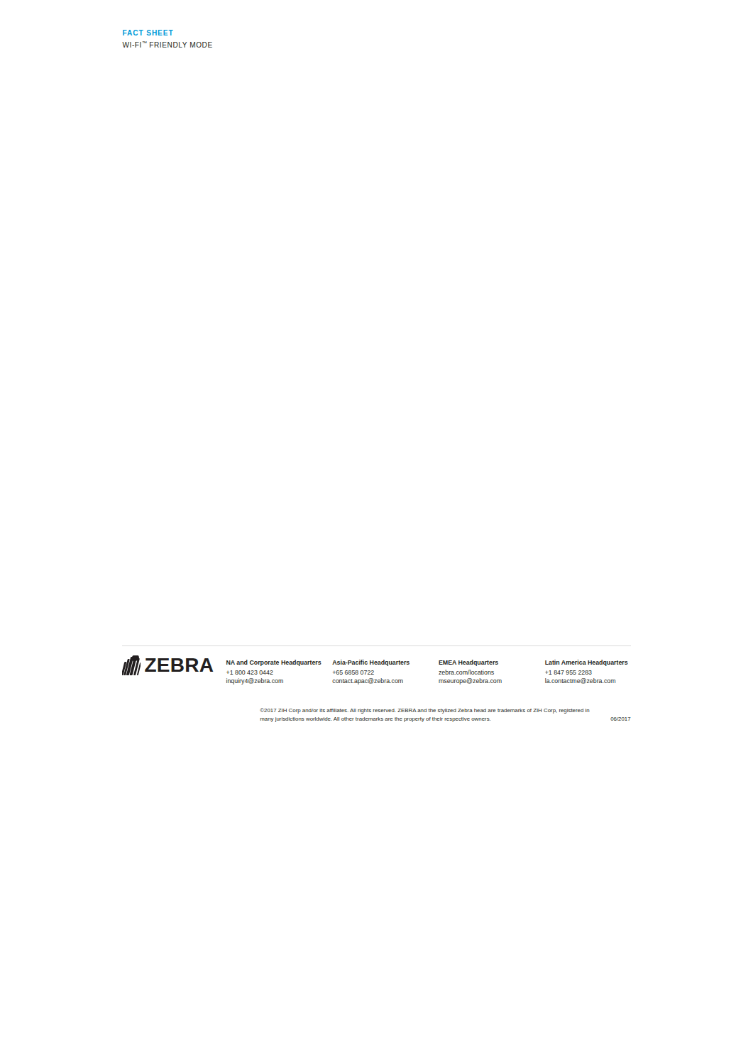Fact Sheet
Wi-Fi™ Friendly Mode
ZEBRA
NA and Corporate Headquarters +1 800 423 0442 inquiry4@zebra.com
Asia-Pacific Headquarters +65 6858 0722 contact.apac@zebra.com
EMEA Headquarters zebra.com/locations mseurope@zebra.com
Latin America Headquarters +1 847 955 2283 la.contactme@zebra.com
©2017 ZIH Corp and/or its affiliates. All rights reserved. ZEBRA and the stylized Zebra head are trademarks of ZIH Corp, registered in many jurisdictions worldwide. All other trademarks are the property of their respective owners.
06/2017